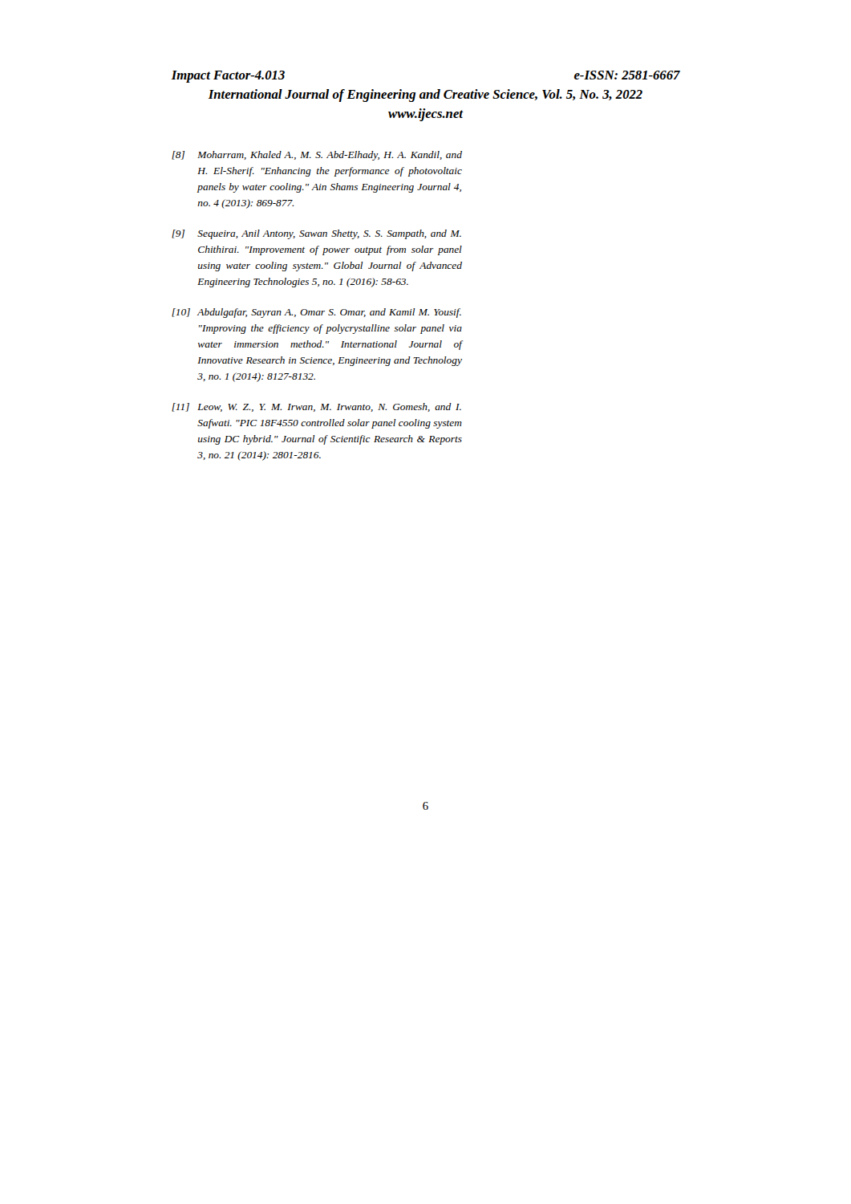Impact Factor-4.013 e-ISSN: 2581-6667
International Journal of Engineering and Creative Science, Vol. 5, No. 3, 2022
www.ijecs.net
[8] Moharram, Khaled A., M. S. Abd-Elhady, H. A. Kandil, and H. El-Sherif. "Enhancing the performance of photovoltaic panels by water cooling." Ain Shams Engineering Journal 4, no. 4 (2013): 869-877.
[9] Sequeira, Anil Antony, Sawan Shetty, S. S. Sampath, and M. Chithirai. "Improvement of power output from solar panel using water cooling system." Global Journal of Advanced Engineering Technologies 5, no. 1 (2016): 58-63.
[10] Abdulgafar, Sayran A., Omar S. Omar, and Kamil M. Yousif. "Improving the efficiency of polycrystalline solar panel via water immersion method." International Journal of Innovative Research in Science, Engineering and Technology 3, no. 1 (2014): 8127-8132.
[11] Leow, W. Z., Y. M. Irwan, M. Irwanto, N. Gomesh, and I. Safwati. "PIC 18F4550 controlled solar panel cooling system using DC hybrid." Journal of Scientific Research & Reports 3, no. 21 (2014): 2801-2816.
6